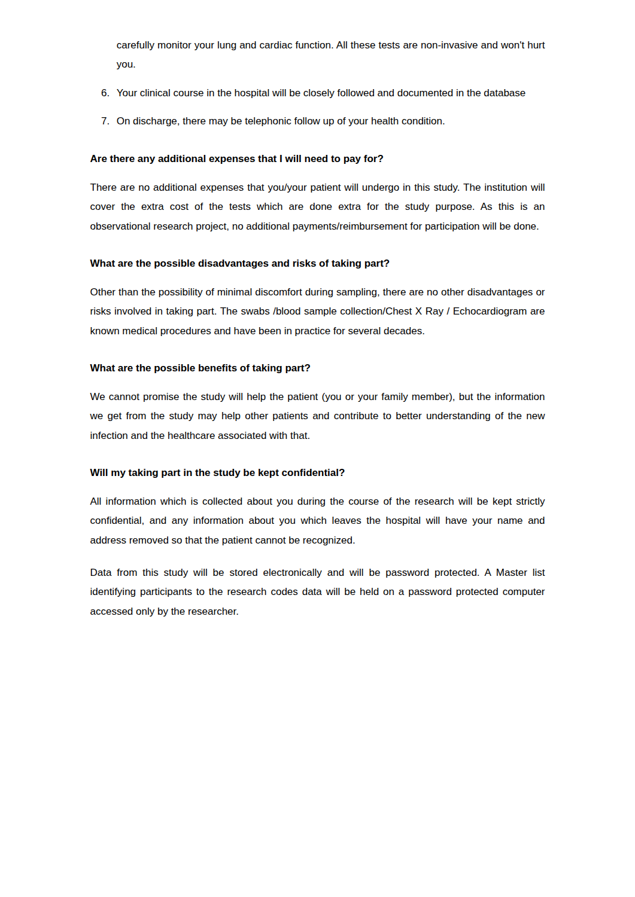carefully monitor your lung and cardiac function. All these tests are non-invasive and won't hurt you.
Your clinical course in the hospital will be closely followed and documented in the database
On discharge, there may be telephonic follow up of your health condition.
Are there any additional expenses that I will need to pay for?
There are no additional expenses that you/your patient will undergo in this study. The institution will cover the extra cost of the tests which are done extra for the study purpose. As this is an observational research project, no additional payments/reimbursement for participation will be done.
What are the possible disadvantages and risks of taking part?
Other than the possibility of minimal discomfort during sampling, there are no other disadvantages or risks involved in taking part. The swabs /blood sample collection/Chest X Ray / Echocardiogram are known medical procedures and have been in practice for several decades.
What are the possible benefits of taking part?
We cannot promise the study will help the patient (you or your family member), but the information we get from the study may help other patients and contribute to better understanding of the new infection and the healthcare associated with that.
Will my taking part in the study be kept confidential?
All information which is collected about you during the course of the research will be kept strictly confidential, and any information about you which leaves the hospital will have your name and address removed so that the patient cannot be recognized.
Data from this study will be stored electronically and will be password protected. A Master list identifying participants to the research codes data will be held on a password protected computer accessed only by the researcher.